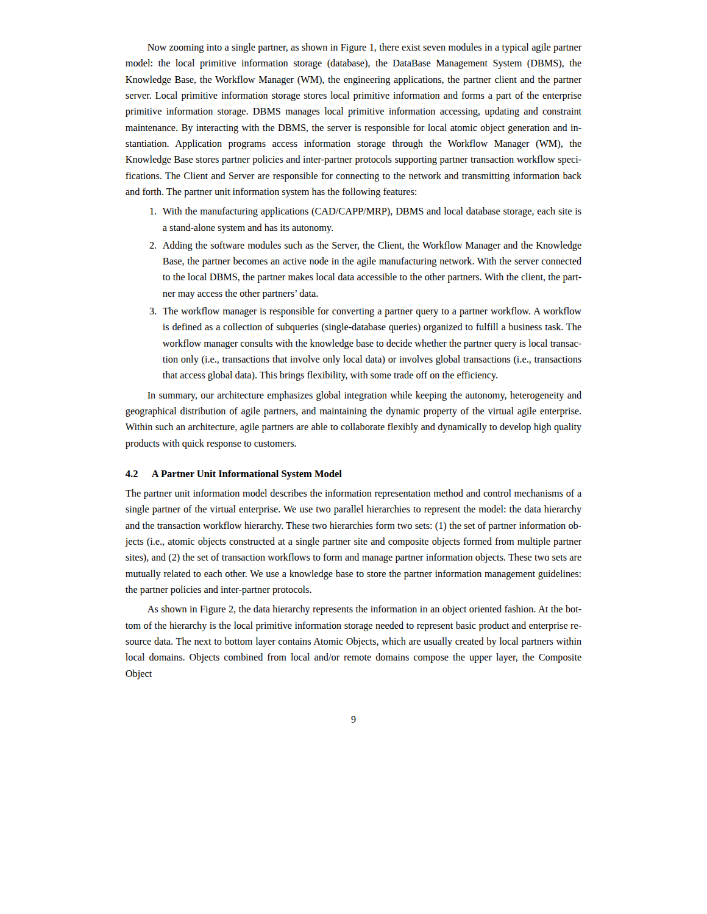Now zooming into a single partner, as shown in Figure 1, there exist seven modules in a typical agile partner model: the local primitive information storage (database), the DataBase Management System (DBMS), the Knowledge Base, the Workflow Manager (WM), the engineering applications, the partner client and the partner server. Local primitive information storage stores local primitive information and forms a part of the enterprise primitive information storage. DBMS manages local primitive information accessing, updating and constraint maintenance. By interacting with the DBMS, the server is responsible for local atomic object generation and instantiation. Application programs access information storage through the Workflow Manager (WM), the Knowledge Base stores partner policies and inter-partner protocols supporting partner transaction workflow specifications. The Client and Server are responsible for connecting to the network and transmitting information back and forth. The partner unit information system has the following features:
With the manufacturing applications (CAD/CAPP/MRP), DBMS and local database storage, each site is a stand-alone system and has its autonomy.
Adding the software modules such as the Server, the Client, the Workflow Manager and the Knowledge Base, the partner becomes an active node in the agile manufacturing network. With the server connected to the local DBMS, the partner makes local data accessible to the other partners. With the client, the partner may access the other partners’ data.
The workflow manager is responsible for converting a partner query to a partner workflow. A workflow is defined as a collection of subqueries (single-database queries) organized to fulfill a business task. The workflow manager consults with the knowledge base to decide whether the partner query is local transaction only (i.e., transactions that involve only local data) or involves global transactions (i.e., transactions that access global data). This brings flexibility, with some trade off on the efficiency.
In summary, our architecture emphasizes global integration while keeping the autonomy, heterogeneity and geographical distribution of agile partners, and maintaining the dynamic property of the virtual agile enterprise. Within such an architecture, agile partners are able to collaborate flexibly and dynamically to develop high quality products with quick response to customers.
4.2 A Partner Unit Informational System Model
The partner unit information model describes the information representation method and control mechanisms of a single partner of the virtual enterprise. We use two parallel hierarchies to represent the model: the data hierarchy and the transaction workflow hierarchy. These two hierarchies form two sets: (1) the set of partner information objects (i.e., atomic objects constructed at a single partner site and composite objects formed from multiple partner sites), and (2) the set of transaction workflows to form and manage partner information objects. These two sets are mutually related to each other. We use a knowledge base to store the partner information management guidelines: the partner policies and inter-partner protocols.
As shown in Figure 2, the data hierarchy represents the information in an object oriented fashion. At the bottom of the hierarchy is the local primitive information storage needed to represent basic product and enterprise resource data. The next to bottom layer contains Atomic Objects, which are usually created by local partners within local domains. Objects combined from local and/or remote domains compose the upper layer, the Composite Object
9